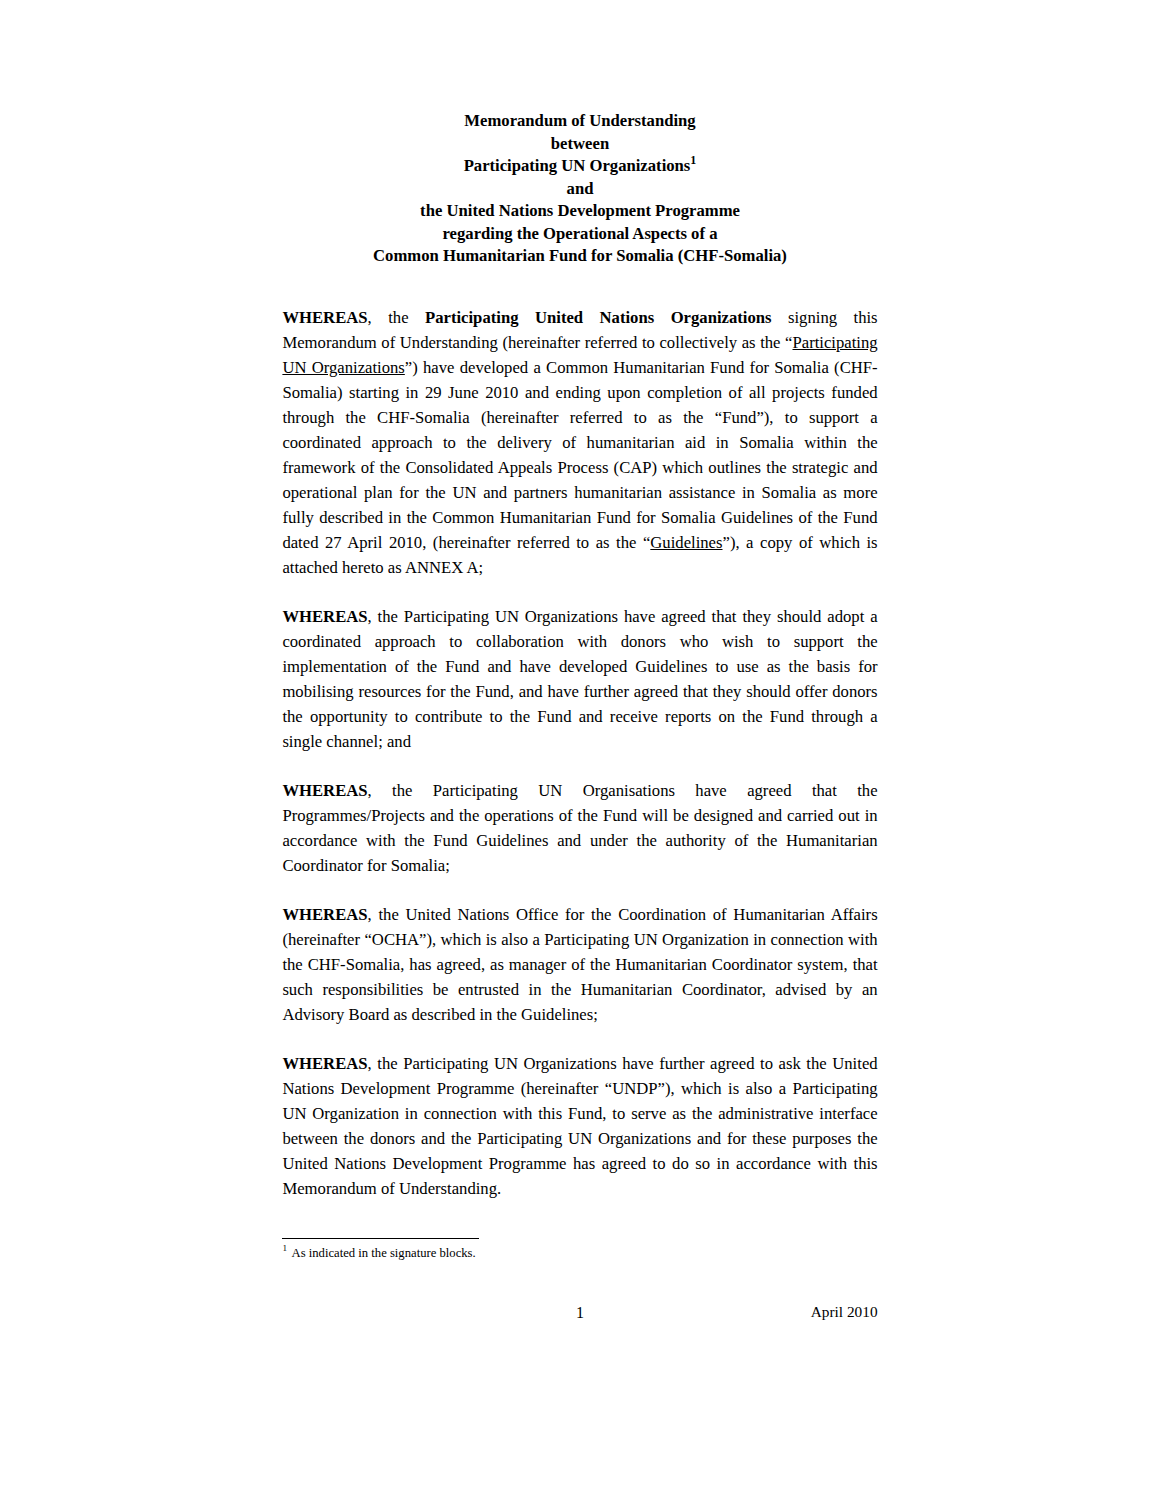Memorandum of Understanding between Participating UN Organizations1 and the United Nations Development Programme regarding the Operational Aspects of a Common Humanitarian Fund for Somalia (CHF-Somalia)
WHEREAS, the Participating United Nations Organizations signing this Memorandum of Understanding (hereinafter referred to collectively as the “Participating UN Organizations”) have developed a Common Humanitarian Fund for Somalia (CHF-Somalia) starting in 29 June 2010 and ending upon completion of all projects funded through the CHF-Somalia (hereinafter referred to as the “Fund”), to support a coordinated approach to the delivery of humanitarian aid in Somalia within the framework of the Consolidated Appeals Process (CAP) which outlines the strategic and operational plan for the UN and partners humanitarian assistance in Somalia as more fully described in the Common Humanitarian Fund for Somalia Guidelines of the Fund dated 27 April 2010, (hereinafter referred to as the “Guidelines”), a copy of which is attached hereto as ANNEX A;
WHEREAS, the Participating UN Organizations have agreed that they should adopt a coordinated approach to collaboration with donors who wish to support the implementation of the Fund and have developed Guidelines to use as the basis for mobilising resources for the Fund, and have further agreed that they should offer donors the opportunity to contribute to the Fund and receive reports on the Fund through a single channel; and
WHEREAS, the Participating UN Organisations have agreed that the Programmes/Projects and the operations of the Fund will be designed and carried out in accordance with the Fund Guidelines and under the authority of the Humanitarian Coordinator for Somalia;
WHEREAS, the United Nations Office for the Coordination of Humanitarian Affairs (hereinafter “OCHA”), which is also a Participating UN Organization in connection with the CHF-Somalia, has agreed, as manager of the Humanitarian Coordinator system, that such responsibilities be entrusted in the Humanitarian Coordinator, advised by an Advisory Board as described in the Guidelines;
WHEREAS, the Participating UN Organizations have further agreed to ask the United Nations Development Programme (hereinafter “UNDP”), which is also a Participating UN Organization in connection with this Fund, to serve as the administrative interface between the donors and the Participating UN Organizations and for these purposes the United Nations Development Programme has agreed to do so in accordance with this Memorandum of Understanding.
1As indicated in the signature blocks.
1 April 2010